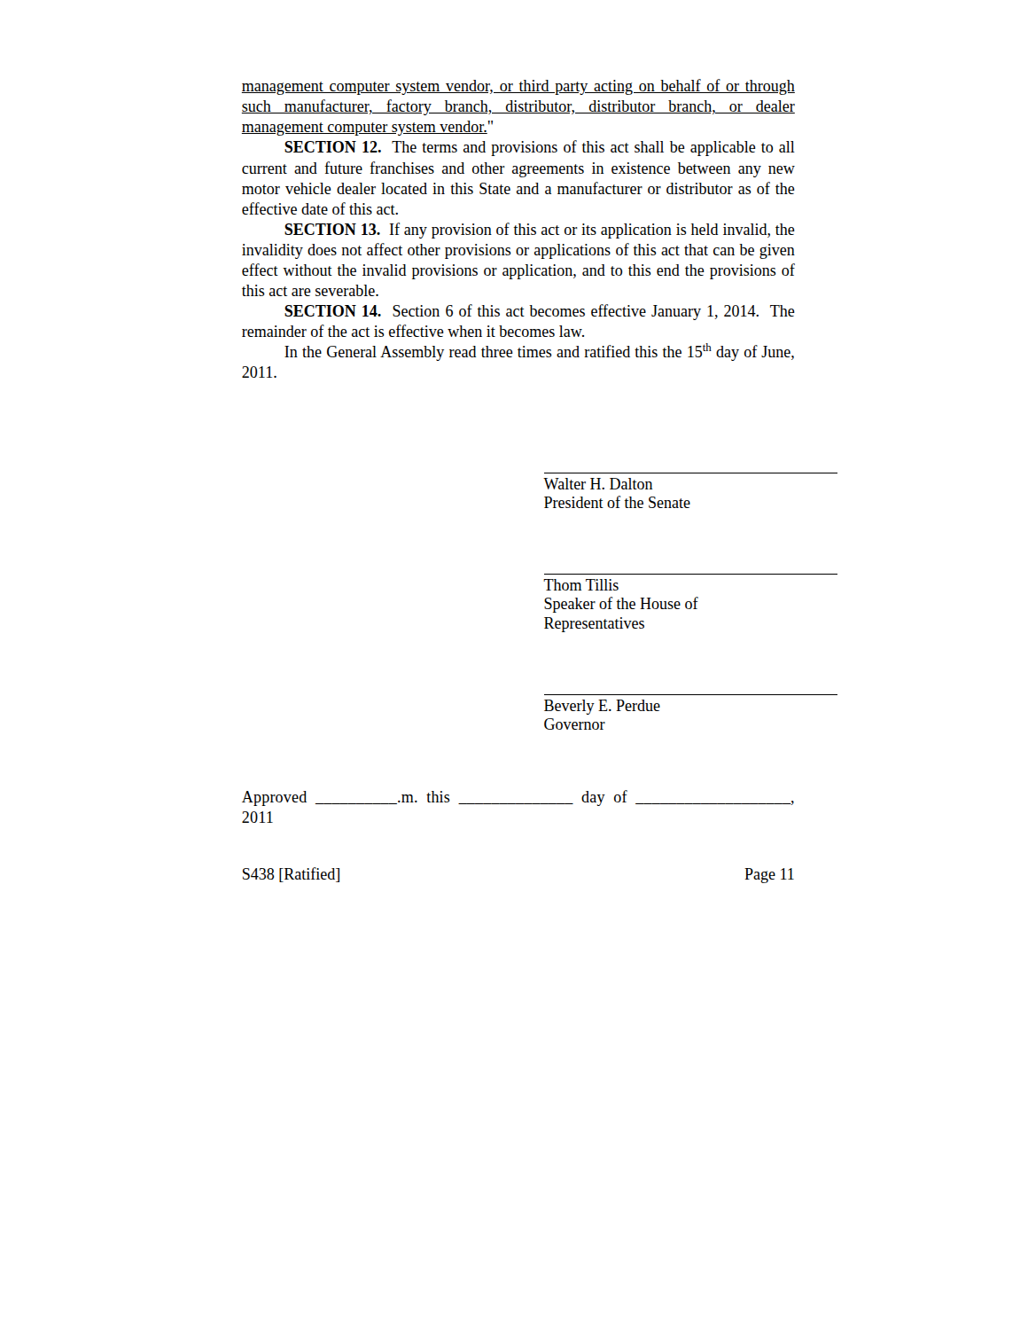management computer system vendor, or third party acting on behalf of or through such manufacturer, factory branch, distributor, distributor branch, or dealer management computer system vendor."
SECTION 12. The terms and provisions of this act shall be applicable to all current and future franchises and other agreements in existence between any new motor vehicle dealer located in this State and a manufacturer or distributor as of the effective date of this act.
SECTION 13. If any provision of this act or its application is held invalid, the invalidity does not affect other provisions or applications of this act that can be given effect without the invalid provisions or application, and to this end the provisions of this act are severable.
SECTION 14. Section 6 of this act becomes effective January 1, 2014. The remainder of the act is effective when it becomes law.
In the General Assembly read three times and ratified this the 15th day of June, 2011.
Walter H. Dalton
President of the Senate
Thom Tillis
Speaker of the House of Representatives
Beverly E. Perdue
Governor
Approved __________.m. this ______________ day of ___________________, 2011
S438 [Ratified]
Page 11